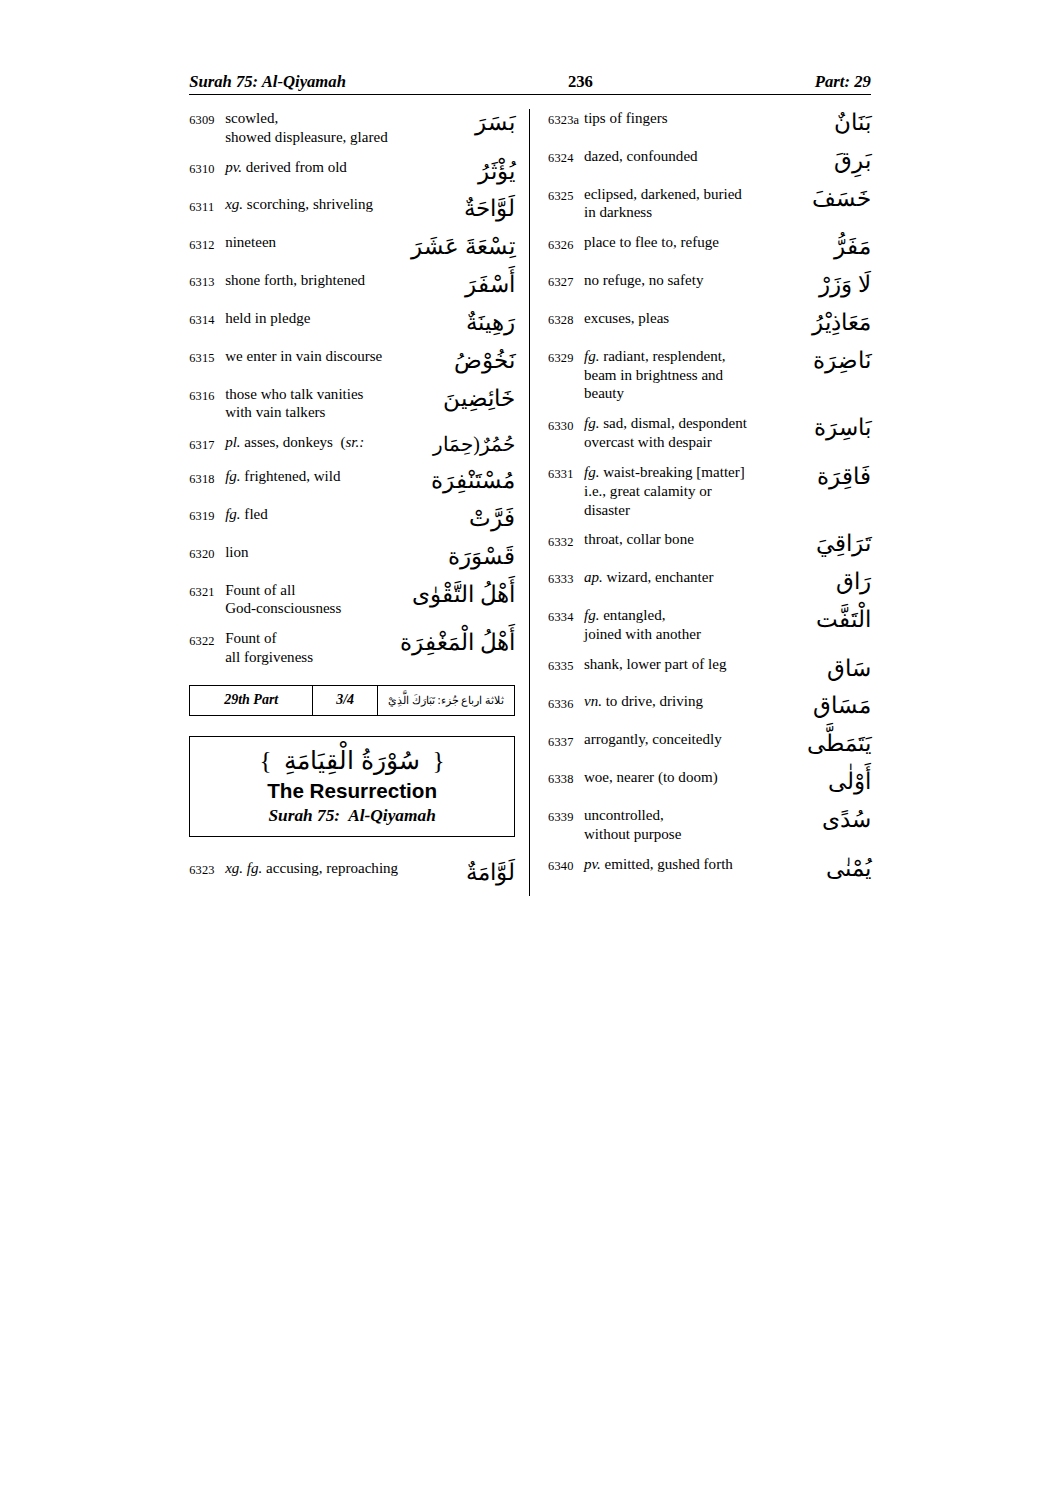Surah 75: Al-Qiyamah 236 Part: 29
6309 scowled, showed displeasure, glared بَسَرَ
6310 pv. derived from old يُؤْثَرُ
6311 xg. scorching, shriveling لَوَّاحَةٌ
6312 nineteen تِسْعَةَ عَشَرَ
6313 shone forth, brightened أَسْفَرَ
6314 held in pledge رَهِينَةٌ
6315 we enter in vain discourse نَخُوْضُ
6316 those who talk vanities with vain talkers خَائِضِينَ
6317 pl. asses, donkeys (sr.: حُمُرٌ(حِمَار
6318 fg. frightened, wild مُسْتَنْفِرَة
6319 fg. fled فَرَّتْ
6320 lion قَسْوَرَة
6321 Fount of all God-consciousness أَهْلُ التَّقْوٰى
6322 Fount of all forgiveness أَهْلُ الْمَغْفِرَة
29th Part
3/4
ثلاثة ارباع جُزء: تَبَارَكَ الَّذِيْ
{ سُوْرَةُ الْقِيَامَةِ }
The Resurrection
Surah 75: Al-Qiyamah
6323 xg. fg. accusing, reproaching لَوَّامَةٌ
6323a tips of fingers بَنَانٌ
6324 dazed, confounded بَرِقَ
6325 eclipsed, darkened, buried in darkness خَسَفَ
6326 place to flee to, refuge مَفَرُّ
6327 no refuge, no safety لَا وَزَرْ
6328 excuses, pleas مَعَاذِيْرُ
6329 fg. radiant, resplendent, beam in brightness and beauty نَاضِرَة
6330 fg. sad, dismal, despondent overcast with despair بَاسِرَة
6331 fg. waist-breaking [matter] i.e., great calamity or disaster فَاقِرَة
6332 throat, collar bone تَرَاقِيَ
6333 ap. wizard, enchanter رَاق
6334 fg. entangled, joined with another الْتَفَّت
6335 shank, lower part of leg سَاق
6336 vn. to drive, driving مَسَاق
6337 arrogantly, conceitedly يَتَمَطَّى
6338 woe, nearer (to doom) أَوْلٰى
6339 uncontrolled, without purpose سُدًى
6340 pv. emitted, gushed forth يُمْنٰى